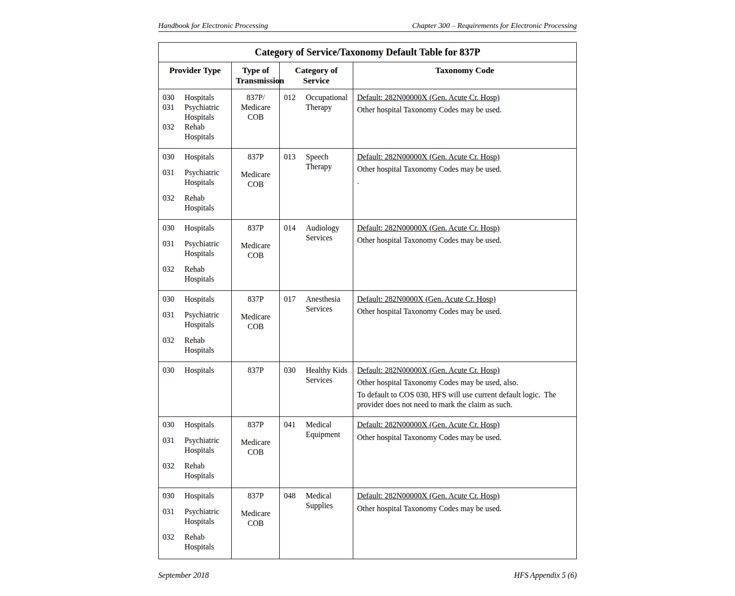Handbook for Electronic Processing Chapter 300 – Requirements for Electronic Processing
Category of Service/Taxonomy Default Table for 837P
| Provider Type | Type of Transmission | Category of Service | Taxonomy Code |
| --- | --- | --- | --- |
| 030 Hospitals 031 Psychiatric Hospitals 032 Rehab Hospitals | 837P/ Medicare COB | 012 Occupational Therapy | Default: 282N00000X (Gen. Acute Cr. Hosp) Other hospital Taxonomy Codes may be used. |
| 030 Hospitals 031 Psychiatric Hospitals 032 Rehab Hospitals | 837P Medicare COB | 013 Speech Therapy | Default: 282N00000X (Gen. Acute Cr. Hosp) Other hospital Taxonomy Codes may be used. . |
| 030 Hospitals 031 Psychiatric Hospitals 032 Rehab Hospitals | 837P Medicare COB | 014 Audiology Services | Default: 282N00000X (Gen. Acute Cr. Hosp) Other hospital Taxonomy Codes may be used. |
| 030 Hospitals 031 Psychiatric Hospitals 032 Rehab Hospitals | 837P Medicare COB | 017 Anesthesia Services | Default: 282N0000X (Gen. Acute Cr. Hosp) Other hospital Taxonomy Codes may be used. |
| 030 Hospitals | 837P | 030 Healthy Kids Services | Default: 282N00000X (Gen. Acute Cr. Hosp) Other hospital Taxonomy Codes may be used, also. To default to COS 030, HFS will use current default logic. The provider does not need to mark the claim as such. |
| 030 Hospitals 031 Psychiatric Hospitals 032 Rehab Hospitals | 837P Medicare COB | 041 Medical Equipment | Default: 282N00000X (Gen. Acute Cr. Hosp) Other hospital Taxonomy Codes may be used. |
| 030 Hospitals 031 Psychiatric Hospitals 032 Rehab Hospitals | 837P Medicare COB | 048 Medical Supplies | Default: 282N00000X (Gen. Acute Cr. Hosp) Other hospital Taxonomy Codes may be used. |
September 2018 HFS Appendix 5 (6)